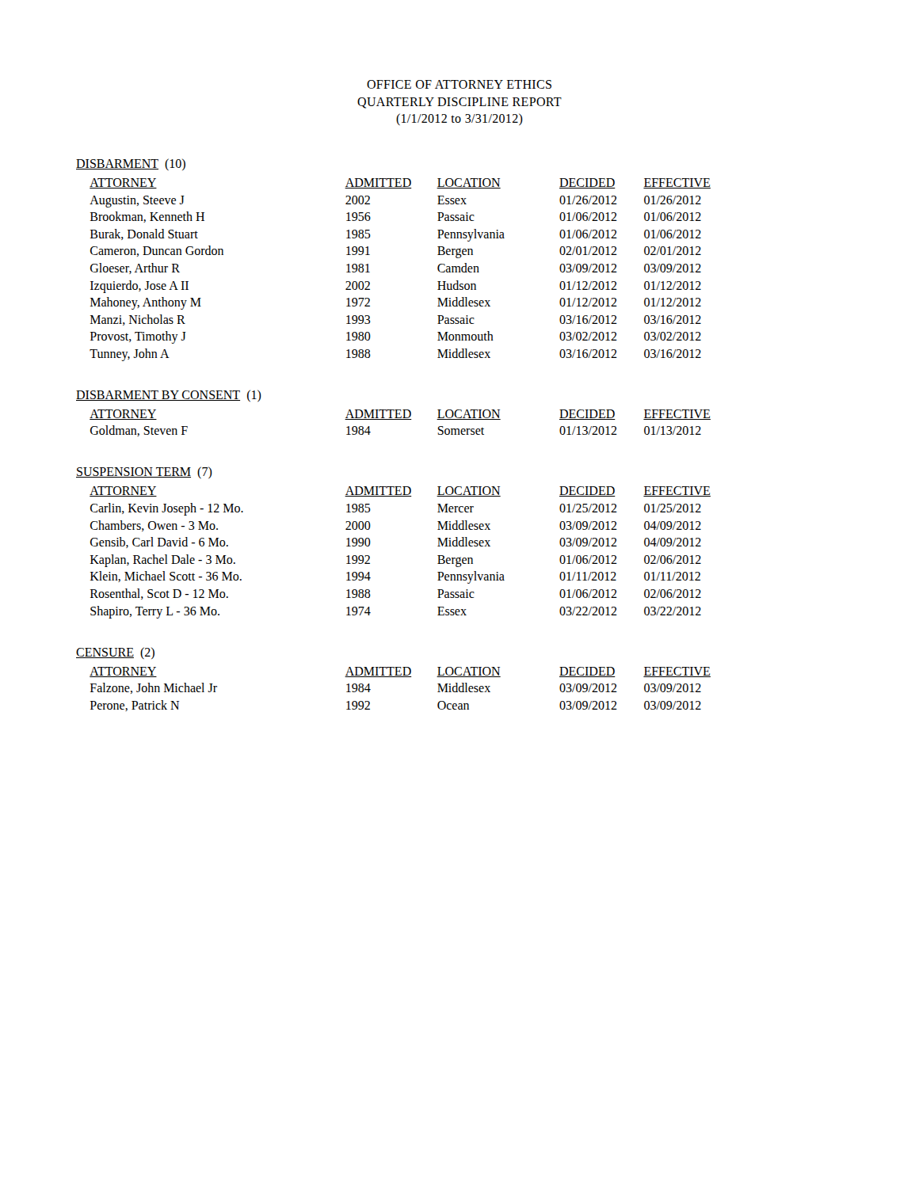OFFICE OF ATTORNEY ETHICS
QUARTERLY DISCIPLINE REPORT
(1/1/2012 to 3/31/2012)
DISBARMENT (10)
| ATTORNEY | ADMITTED | LOCATION | DECIDED | EFFECTIVE |
| --- | --- | --- | --- | --- |
| Augustin, Steeve J | 2002 | Essex | 01/26/2012 | 01/26/2012 |
| Brookman, Kenneth H | 1956 | Passaic | 01/06/2012 | 01/06/2012 |
| Burak, Donald Stuart | 1985 | Pennsylvania | 01/06/2012 | 01/06/2012 |
| Cameron, Duncan Gordon | 1991 | Bergen | 02/01/2012 | 02/01/2012 |
| Gloeser, Arthur R | 1981 | Camden | 03/09/2012 | 03/09/2012 |
| Izquierdo, Jose A II | 2002 | Hudson | 01/12/2012 | 01/12/2012 |
| Mahoney, Anthony M | 1972 | Middlesex | 01/12/2012 | 01/12/2012 |
| Manzi, Nicholas R | 1993 | Passaic | 03/16/2012 | 03/16/2012 |
| Provost, Timothy J | 1980 | Monmouth | 03/02/2012 | 03/02/2012 |
| Tunney, John A | 1988 | Middlesex | 03/16/2012 | 03/16/2012 |
DISBARMENT BY CONSENT (1)
| ATTORNEY | ADMITTED | LOCATION | DECIDED | EFFECTIVE |
| --- | --- | --- | --- | --- |
| Goldman, Steven F | 1984 | Somerset | 01/13/2012 | 01/13/2012 |
SUSPENSION TERM (7)
| ATTORNEY | ADMITTED | LOCATION | DECIDED | EFFECTIVE |
| --- | --- | --- | --- | --- |
| Carlin, Kevin Joseph - 12 Mo. | 1985 | Mercer | 01/25/2012 | 01/25/2012 |
| Chambers, Owen - 3 Mo. | 2000 | Middlesex | 03/09/2012 | 04/09/2012 |
| Gensib, Carl David - 6 Mo. | 1990 | Middlesex | 03/09/2012 | 04/09/2012 |
| Kaplan, Rachel Dale - 3 Mo. | 1992 | Bergen | 01/06/2012 | 02/06/2012 |
| Klein, Michael Scott - 36 Mo. | 1994 | Pennsylvania | 01/11/2012 | 01/11/2012 |
| Rosenthal, Scot D - 12 Mo. | 1988 | Passaic | 01/06/2012 | 02/06/2012 |
| Shapiro, Terry L - 36 Mo. | 1974 | Essex | 03/22/2012 | 03/22/2012 |
CENSURE (2)
| ATTORNEY | ADMITTED | LOCATION | DECIDED | EFFECTIVE |
| --- | --- | --- | --- | --- |
| Falzone, John Michael Jr | 1984 | Middlesex | 03/09/2012 | 03/09/2012 |
| Perone, Patrick N | 1992 | Ocean | 03/09/2012 | 03/09/2012 |